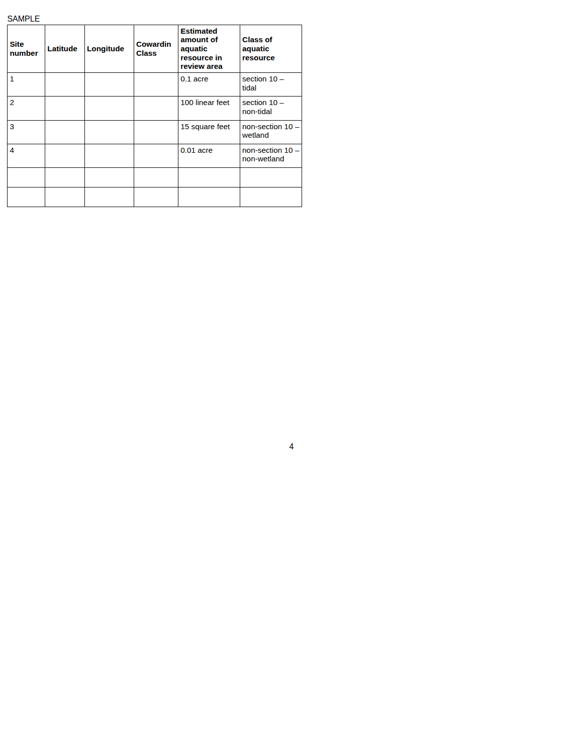SAMPLE
| Site number | Latitude | Longitude | Cowardin Class | Estimated amount of aquatic resource in review area | Class of aquatic resource |
| --- | --- | --- | --- | --- | --- |
| 1 | | | | 0.1 acre | section 10 – tidal |
| 2 | | | | 100 linear feet | section 10 – non-tidal |
| 3 | | | | 15 square feet | non-section 10 – wetland |
| 4 | | | | 0.01 acre | non-section 10 – non-wetland |
4